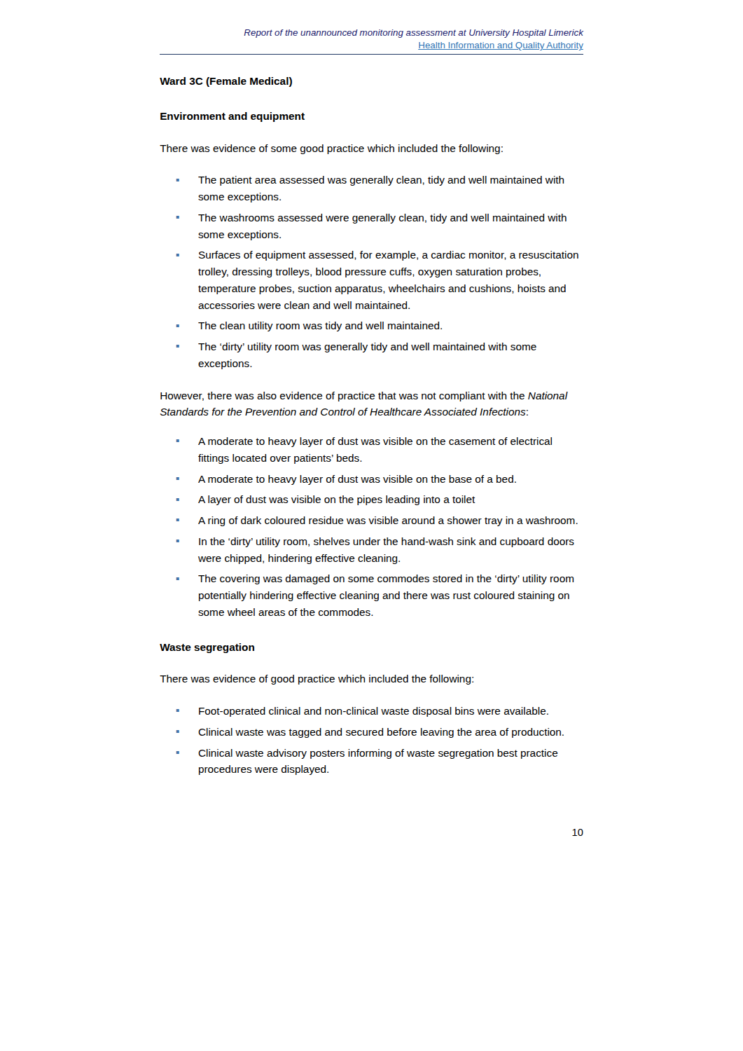Report of the unannounced monitoring assessment at University Hospital Limerick
Health Information and Quality Authority
Ward 3C (Female Medical)
Environment and equipment
There was evidence of some good practice which included the following:
The patient area assessed was generally clean, tidy and well maintained with some exceptions.
The washrooms assessed were generally clean, tidy and well maintained with some exceptions.
Surfaces of equipment assessed, for example, a cardiac monitor, a resuscitation trolley, dressing trolleys, blood pressure cuffs, oxygen saturation probes, temperature probes, suction apparatus, wheelchairs and cushions, hoists and accessories were clean and well maintained.
The clean utility room was tidy and well maintained.
The ‘dirty’ utility room was generally tidy and well maintained with some exceptions.
However, there was also evidence of practice that was not compliant with the National Standards for the Prevention and Control of Healthcare Associated Infections:
A moderate to heavy layer of dust was visible on the casement of electrical fittings located over patients’ beds.
A moderate to heavy layer of dust was visible on the base of a bed.
A layer of dust was visible on the pipes leading into a toilet
A ring of dark coloured residue was visible around a shower tray in a washroom.
In the ‘dirty’ utility room, shelves under the hand-wash sink and cupboard doors were chipped, hindering effective cleaning.
The covering was damaged on some commodes stored in the ‘dirty’ utility room potentially hindering effective cleaning and there was rust coloured staining on some wheel areas of the commodes.
Waste segregation
There was evidence of good practice which included the following:
Foot-operated clinical and non-clinical waste disposal bins were available.
Clinical waste was tagged and secured before leaving the area of production.
Clinical waste advisory posters informing of waste segregation best practice procedures were displayed.
10